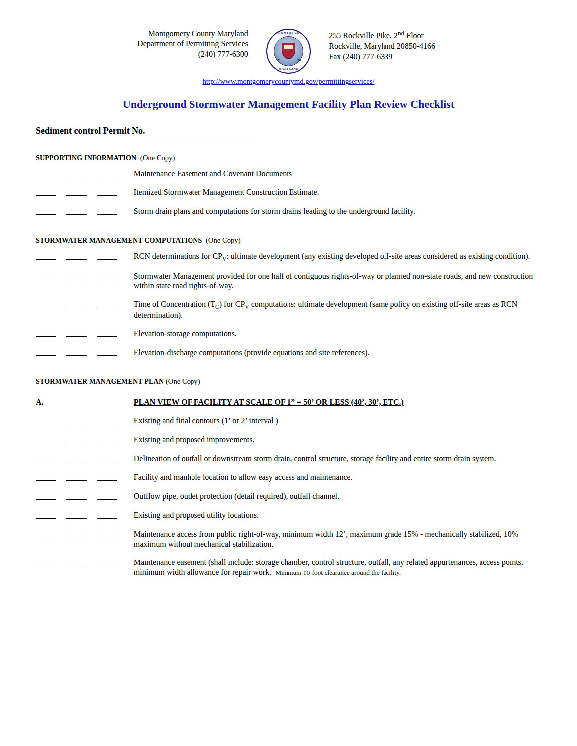| Montgomery County Maryland Department of Permitting Services (240) 777-6300 | MONTGOMERY COUNTY 17 76 MARYLAND | 255 Rockville Pike, 2 nd Floor Rockville, Maryland 20850-4166 Fax (240) 777-6339 |
http://www.montgomerycountymd.gov/permittingservices/
Underground Stormwater Management Facility Plan Review Checklist
Sediment control Permit No.
SUPPORTING INFORMATION (One Copy)
| | Maintenance Easement and Covenant Documents |
| | Itemized Stormwater Management Construction Estimate. |
| | Storm drain plans and computations for storm drains leading to the underground facility. |
STORMWATER MANAGEMENT COMPUTATIONS (One Copy)
| | RCN determinations for CP V : ultimate development (any existing developed off-site areas considered as existing condition). |
| | Stormwater Management provided for one half of contiguous rights-of-way or planned non-state roads, and new construction within state road rights-of-way. |
| | Time of Concentration (T C ) for CP V computations: ultimate development (same policy on existing off-site areas as RCN determination). |
| | Elevation-storage computations. |
| | Elevation-discharge computations (provide equations and site references). |
STORMWATER MANAGEMENT PLAN (One Copy)
| A. | PLAN VIEW OF FACILITY AT SCALE OF 1” = 50’ OR LESS (40’, 30’, ETC.) |
| | Existing and final contours (1’ or 2’ interval ) |
| | Existing and proposed improvements. |
| | Delineation of outfall or downstream storm drain, control structure, storage facility and entire storm drain system. |
| | Facility and manhole location to allow easy access and maintenance. |
| | Outflow pipe, outlet protection (detail required), outfall channel. |
| | Existing and proposed utility locations. |
| | Maintenance access from public right-of-way, minimum width 12’, maximum grade 15% - mechanically stabilized, 10% maximum without mechanical stabilization. |
| | Maintenance easement (shall include: storage chamber, control structure, outfall, any related appurtenances, access points, minimum width allowance for repair work. Minimum 10-foot clearance around the facility. |